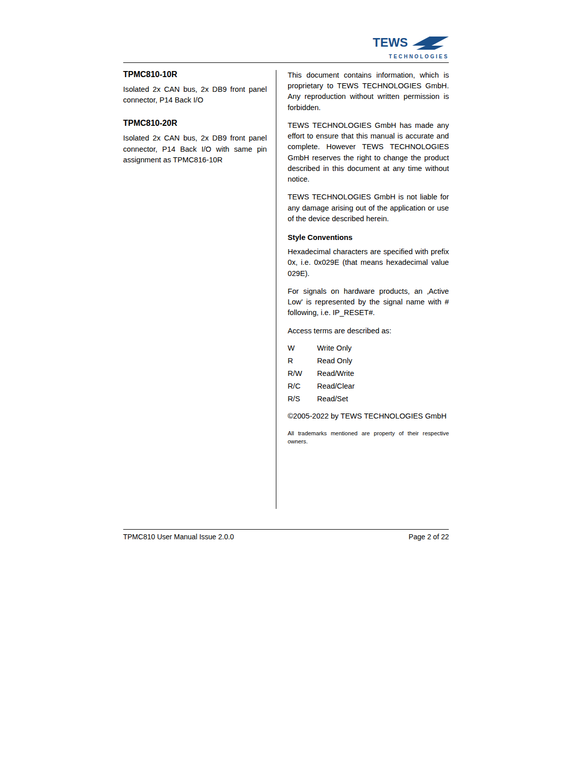TEWS
TECHNOLOGIES
TPMC810-10R
Isolated 2x CAN bus, 2x DB9 front panel connector, P14 Back I/O
TPMC810-20R
Isolated 2x CAN bus, 2x DB9 front panel connector, P14 Back I/O with same pin assignment as TPMC816-10R
This document contains information, which is proprietary to TEWS TECHNOLOGIES GmbH. Any reproduction without written permission is forbidden.
TEWS TECHNOLOGIES GmbH has made any effort to ensure that this manual is accurate and complete. However TEWS TECHNOLOGIES GmbH reserves the right to change the product described in this document at any time without notice.
TEWS TECHNOLOGIES GmbH is not liable for any damage arising out of the application or use of the device described herein.
Style Conventions
Hexadecimal characters are specified with prefix 0x, i.e. 0x029E (that means hexadecimal value 029E).
For signals on hardware products, an ‚Active Low' is represented by the signal name with # following, i.e. IP_RESET#.
Access terms are described as:
WWrite Only
RRead Only
R/W Read/Write
R/C Read/Clear
R/S Read/Set
©2005-2022 by TEWS TECHNOLOGIES GmbH
All trademarks mentioned are property of their respective owners.
TPMC810 User Manual Issue 2.0.0
Page 2 of 22